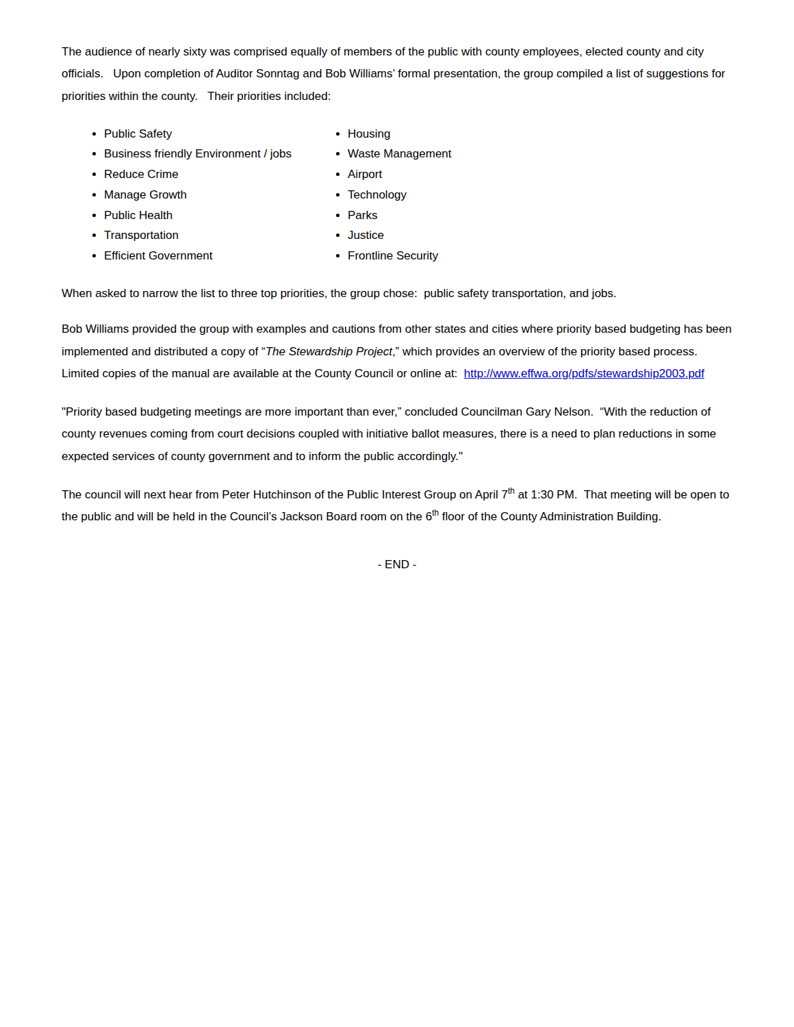The audience of nearly sixty was comprised equally of members of the public with county employees, elected county and city officials. Upon completion of Auditor Sonntag and Bob Williams’ formal presentation, the group compiled a list of suggestions for priorities within the county. Their priorities included:
| Public Safety Business friendly Environment / jobs Reduce Crime Manage Growth Public Health Transportation Efficient Government | Housing Waste Management Airport Technology Parks Justice Frontline Security |
When asked to narrow the list to three top priorities, the group chose: public safety transportation, and jobs.
Bob Williams provided the group with examples and cautions from other states and cities where priority based budgeting has been implemented and distributed a copy of “The Stewardship Project,” which provides an overview of the priority based process. Limited copies of the manual are available at the County Council or online at: http://www.effwa.org/pdfs/stewardship2003.pdf
"Priority based budgeting meetings are more important than ever,” concluded Councilman Gary Nelson. “With the reduction of county revenues coming from court decisions coupled with initiative ballot measures, there is a need to plan reductions in some expected services of county government and to inform the public accordingly."
The council will next hear from Peter Hutchinson of the Public Interest Group on April 7th at 1:30 PM. That meeting will be open to the public and will be held in the Council’s Jackson Board room on the 6th floor of the County Administration Building.
- END -